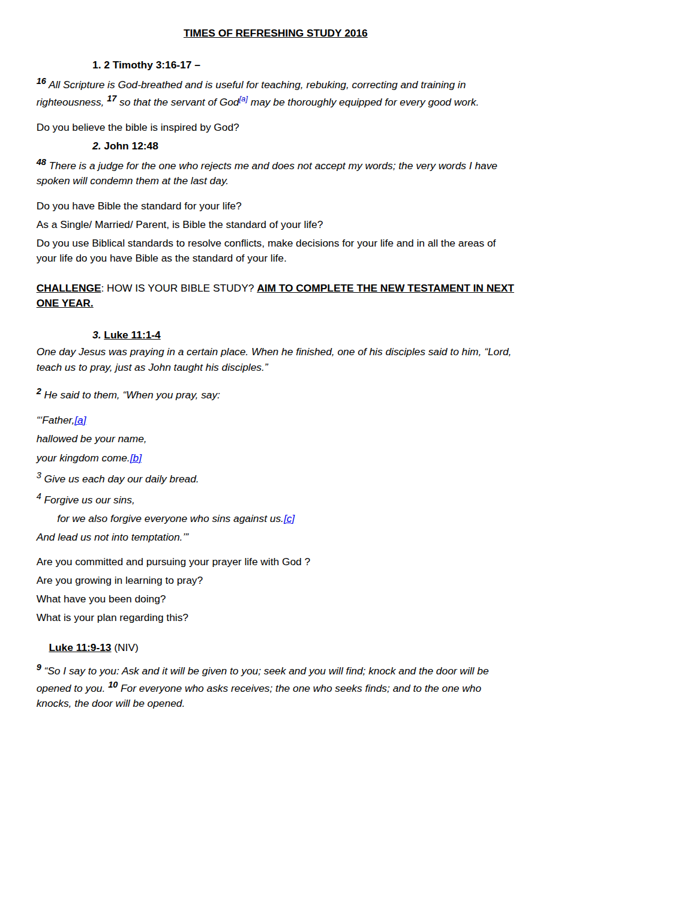TIMES OF REFRESHING STUDY 2016
2 Timothy 3:16-17 –
16 All Scripture is God-breathed and is useful for teaching, rebuking, correcting and training in righteousness, 17 so that the servant of God[a] may be thoroughly equipped for every good work.
Do you believe the bible is inspired by God?
John 12:48
48 There is a judge for the one who rejects me and does not accept my words; the very words I have spoken will condemn them at the last day.
Do you have Bible the standard for your life?
As a Single/ Married/ Parent, is Bible the standard of your life?
Do you use Biblical standards to resolve conflicts, make decisions for your life and in all the areas of your life do you have Bible as the standard of your life.
CHALLENGE: HOW IS YOUR BIBLE STUDY? AIM TO COMPLETE THE NEW TESTAMENT IN NEXT ONE YEAR.
Luke 11:1-4
One day Jesus was praying in a certain place. When he finished, one of his disciples said to him, “Lord, teach us to pray, just as John taught his disciples.”
2 He said to them, “When you pray, say:
“‘Father,[a]
hallowed be your name,
your kingdom come.[b]
3 Give us each day our daily bread.
4 Forgive us our sins,
for we also forgive everyone who sins against us.[c]
And lead us not into temptation.’”
Are you committed and pursuing your prayer life with God ?
Are you growing in learning to pray?
What have you been doing?
What is your plan regarding this?
Luke 11:9-13 (NIV)
9 “So I say to you: Ask and it will be given to you; seek and you will find; knock and the door will be opened to you. 10 For everyone who asks receives; the one who seeks finds; and to the one who knocks, the door will be opened.